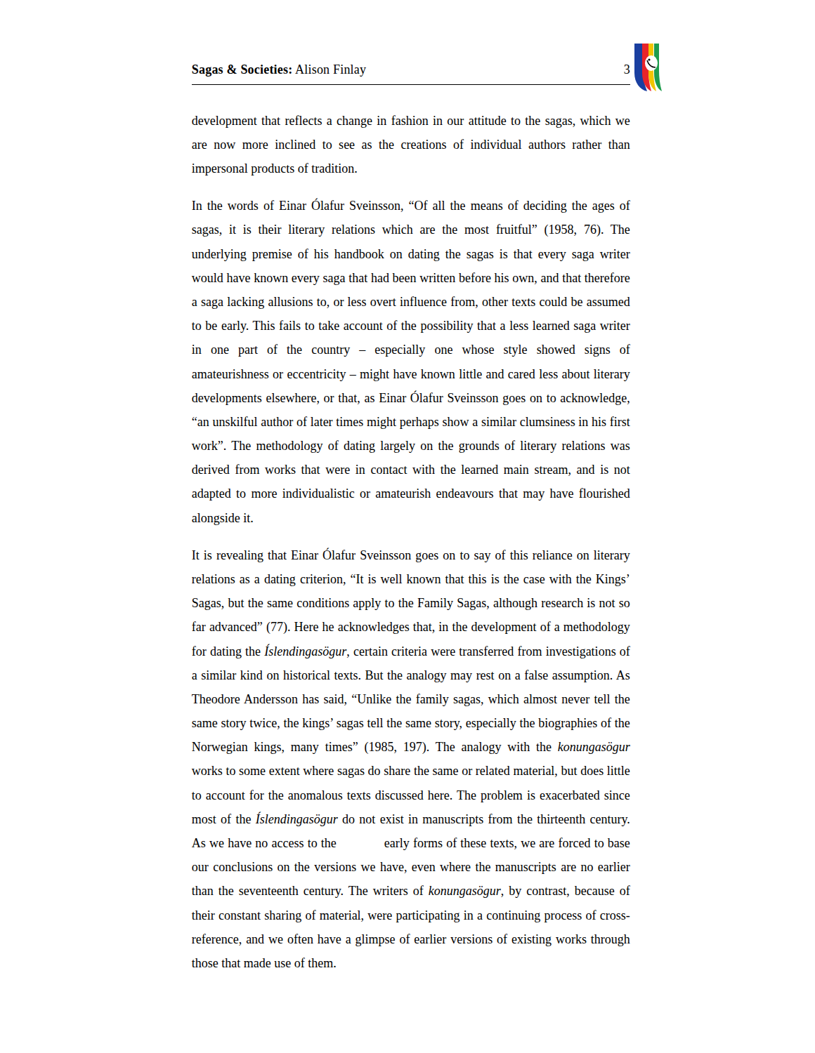Sagas & Societies: Alison Finlay
3
development that reflects a change in fashion in our attitude to the sagas, which we are now more inclined to see as the creations of individual authors rather than impersonal products of tradition.
In the words of Einar Ólafur Sveinsson, “Of all the means of deciding the ages of sagas, it is their literary relations which are the most fruitful” (1958, 76). The underlying premise of his handbook on dating the sagas is that every saga writer would have known every saga that had been written before his own, and that therefore a saga lacking allusions to, or less overt influence from, other texts could be assumed to be early. This fails to take account of the possibility that a less learned saga writer in one part of the country – especially one whose style showed signs of amateurishness or eccentricity – might have known little and cared less about literary developments elsewhere, or that, as Einar Ólafur Sveinsson goes on to acknowledge, “an unskilful author of later times might perhaps show a similar clumsiness in his first work”. The methodology of dating largely on the grounds of literary relations was derived from works that were in contact with the learned main stream, and is not adapted to more individualistic or amateurish endeavours that may have flourished alongside it.
It is revealing that Einar Ólafur Sveinsson goes on to say of this reliance on literary relations as a dating criterion, “It is well known that this is the case with the Kings’ Sagas, but the same conditions apply to the Family Sagas, although research is not so far advanced” (77). Here he acknowledges that, in the development of a methodology for dating the Íslendingasögur, certain criteria were transferred from investigations of a similar kind on historical texts. But the analogy may rest on a false assumption. As Theodore Andersson has said, “Unlike the family sagas, which almost never tell the same story twice, the kings’ sagas tell the same story, especially the biographies of the Norwegian kings, many times” (1985, 197). The analogy with the konungasögur works to some extent where sagas do share the same or related material, but does little to account for the anomalous texts discussed here. The problem is exacerbated since most of the Íslendingasögur do not exist in manuscripts from the thirteenth century. As we have no access to the early forms of these texts, we are forced to base our conclusions on the versions we have, even where the manuscripts are no earlier than the seventeenth century. The writers of konungasögur, by contrast, because of their constant sharing of material, were participating in a continuing process of cross-reference, and we often have a glimpse of earlier versions of existing works through those that made use of them.